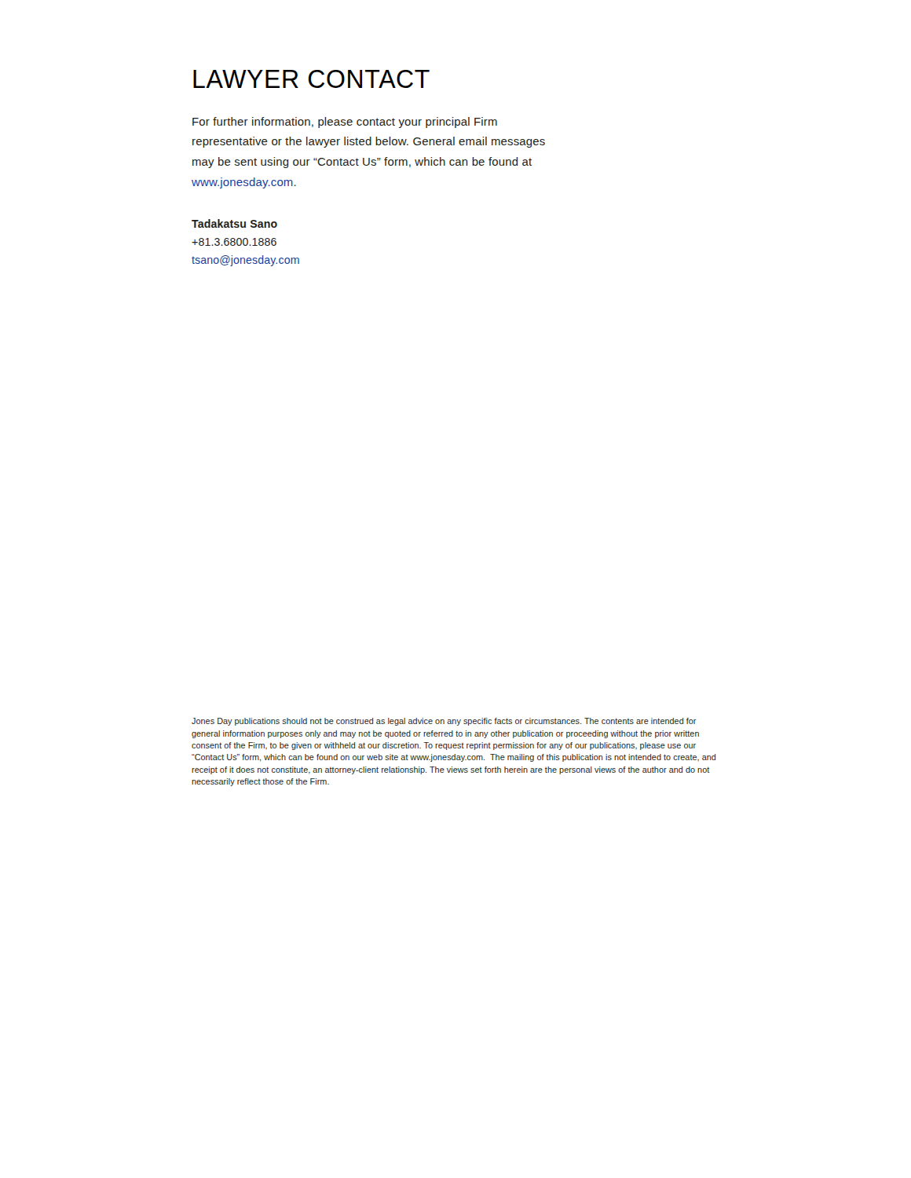Lawyer Contact
For further information, please contact your principal Firm representative or the lawyer listed below. General email messages may be sent using our “Contact Us” form, which can be found at www.jonesday.com.
Tadakatsu Sano
+81.3.6800.1886
tsano@jonesday.com
Jones Day publications should not be construed as legal advice on any specific facts or circumstances. The contents are intended for general information purposes only and may not be quoted or referred to in any other publication or proceeding without the prior written consent of the Firm, to be given or withheld at our discretion. To request reprint permission for any of our publications, please use our “Contact Us” form, which can be found on our web site at www.jonesday.com. The mailing of this publication is not intended to create, and receipt of it does not constitute, an attorney-client relationship. The views set forth herein are the personal views of the author and do not necessarily reflect those of the Firm.